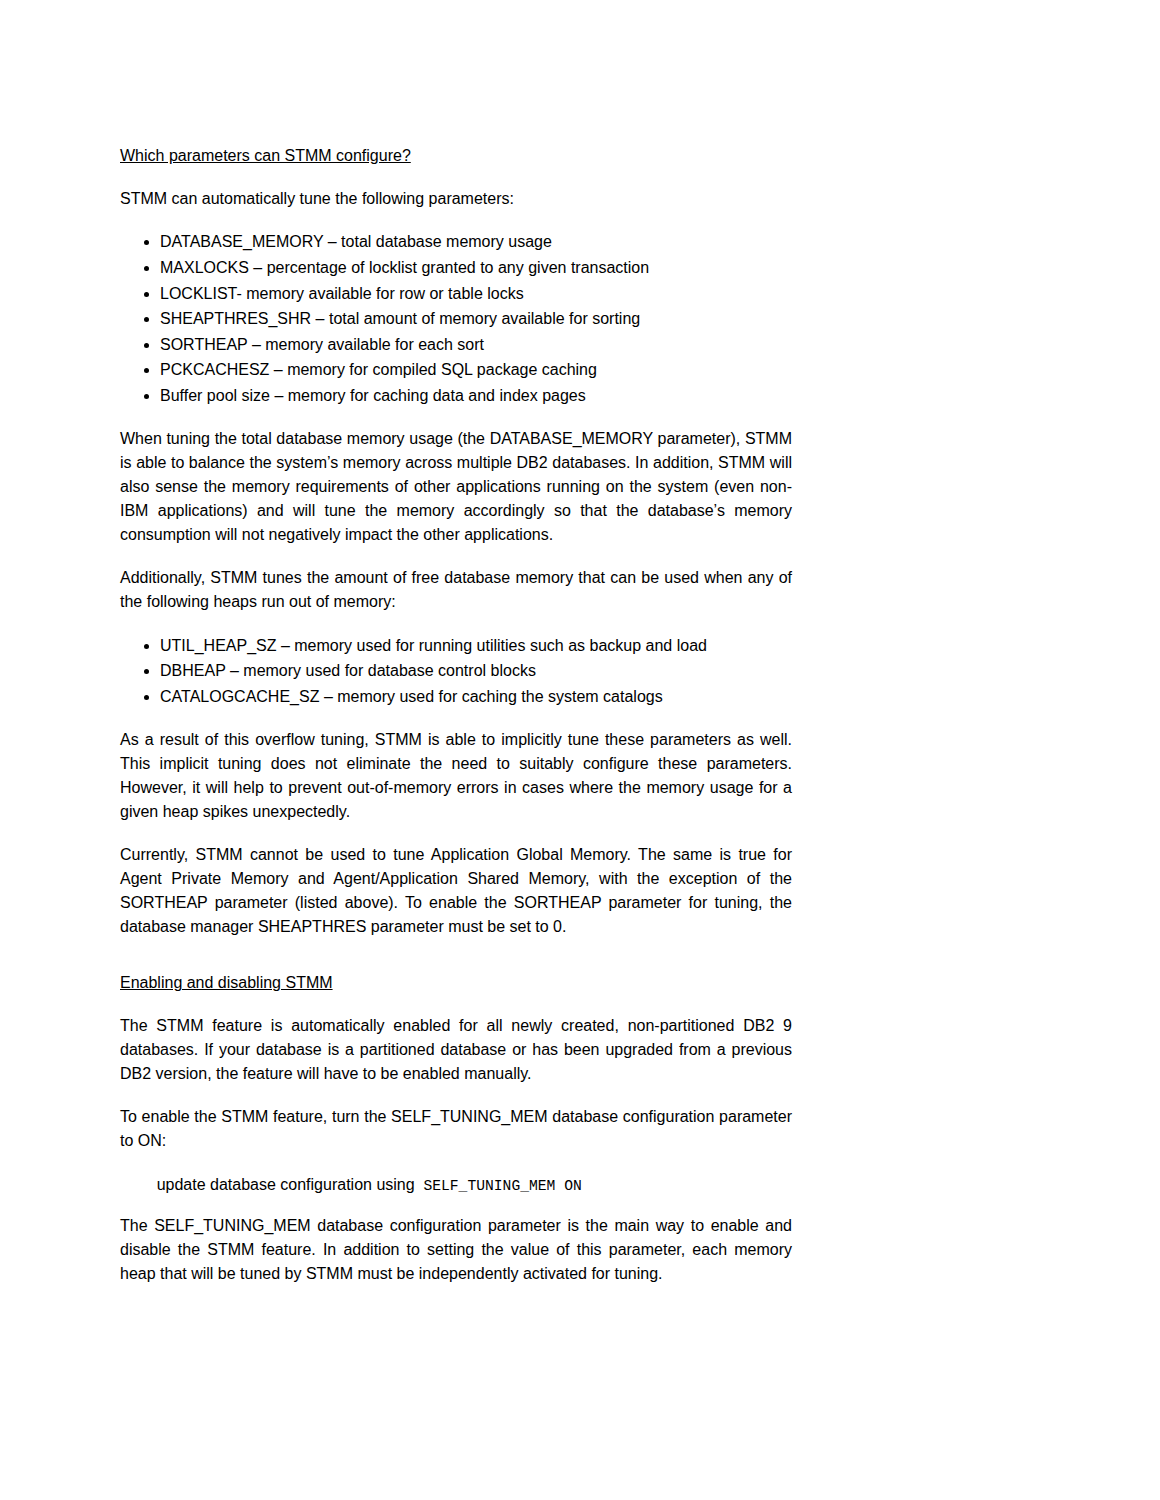Which parameters can STMM configure?
STMM can automatically tune the following parameters:
DATABASE_MEMORY – total database memory usage
MAXLOCKS – percentage of locklist granted to any given transaction
LOCKLIST- memory available for row or table locks
SHEAPTHRES_SHR – total amount of memory available for sorting
SORTHEAP – memory available for each sort
PCKCACHESZ – memory for compiled SQL package caching
Buffer pool size – memory for caching data and index pages
When tuning the total database memory usage (the DATABASE_MEMORY parameter), STMM is able to balance the system’s memory across multiple DB2 databases. In addition, STMM will also sense the memory requirements of other applications running on the system (even non-IBM applications) and will tune the memory accordingly so that the database’s memory consumption will not negatively impact the other applications.
Additionally, STMM tunes the amount of free database memory that can be used when any of the following heaps run out of memory:
UTIL_HEAP_SZ – memory used for running utilities such as backup and load
DBHEAP – memory used for database control blocks
CATALOGCACHE_SZ – memory used for caching the system catalogs
As a result of this overflow tuning, STMM is able to implicitly tune these parameters as well. This implicit tuning does not eliminate the need to suitably configure these parameters. However, it will help to prevent out-of-memory errors in cases where the memory usage for a given heap spikes unexpectedly.
Currently, STMM cannot be used to tune Application Global Memory. The same is true for Agent Private Memory and Agent/Application Shared Memory, with the exception of the SORTHEAP parameter (listed above). To enable the SORTHEAP parameter for tuning, the database manager SHEAPTHRES parameter must be set to 0.
Enabling and disabling STMM
The STMM feature is automatically enabled for all newly created, non-partitioned DB2 9 databases. If your database is a partitioned database or has been upgraded from a previous DB2 version, the feature will have to be enabled manually.
To enable the STMM feature, turn the SELF_TUNING_MEM database configuration parameter to ON:
update database configuration using SELF_TUNING_MEM ON
The SELF_TUNING_MEM database configuration parameter is the main way to enable and disable the STMM feature. In addition to setting the value of this parameter, each memory heap that will be tuned by STMM must be independently activated for tuning.